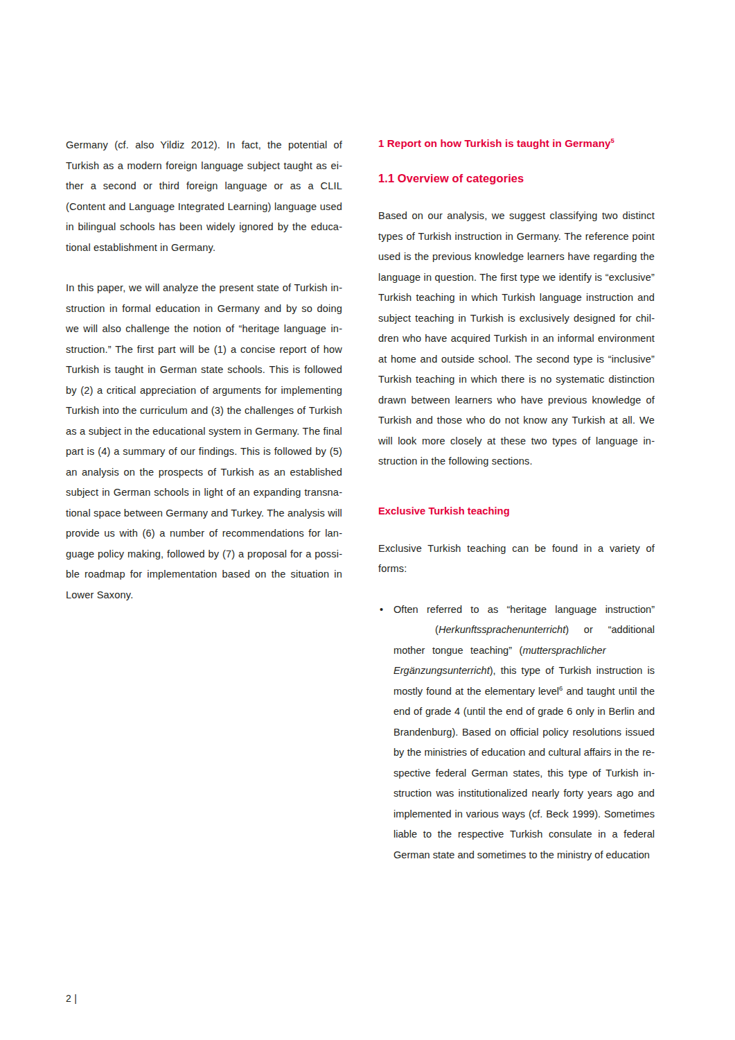Germany (cf. also Yildiz 2012). In fact, the potential of Turkish as a modern foreign language subject taught as either a second or third foreign language or as a CLIL (Content and Language Integrated Learning) language used in bilingual schools has been widely ignored by the educational establishment in Germany.
In this paper, we will analyze the present state of Turkish instruction in formal education in Germany and by so doing we will also challenge the notion of “heritage language instruction.” The first part will be (1) a concise report of how Turkish is taught in German state schools. This is followed by (2) a critical appreciation of arguments for implementing Turkish into the curriculum and (3) the challenges of Turkish as a subject in the educational system in Germany. The final part is (4) a summary of our findings. This is followed by (5) an analysis on the prospects of Turkish as an established subject in German schools in light of an expanding transnational space between Germany and Turkey. The analysis will provide us with (6) a number of recommendations for language policy making, followed by (7) a proposal for a possible roadmap for implementation based on the situation in Lower Saxony.
1 Report on how Turkish is taught in Germany5
1.1 Overview of categories
Based on our analysis, we suggest classifying two distinct types of Turkish instruction in Germany. The reference point used is the previous knowledge learners have regarding the language in question. The first type we identify is “exclusive” Turkish teaching in which Turkish language instruction and subject teaching in Turkish is exclusively designed for children who have acquired Turkish in an informal environment at home and outside school. The second type is “inclusive” Turkish teaching in which there is no systematic distinction drawn between learners who have previous knowledge of Turkish and those who do not know any Turkish at all. We will look more closely at these two types of language instruction in the following sections.
Exclusive Turkish teaching
Exclusive Turkish teaching can be found in a variety of forms:
Often referred to as “heritage language instruction” (Herkunftssprachenunterricht) or “additional mother tongue teaching” (muttersprachlicher Ergänzungsunterricht), this type of Turkish instruction is mostly found at the elementary level6 and taught until the end of grade 4 (until the end of grade 6 only in Berlin and Brandenburg). Based on official policy resolutions issued by the ministries of education and cultural affairs in the respective federal German states, this type of Turkish instruction was institutionalized nearly forty years ago and implemented in various ways (cf. Beck 1999). Sometimes liable to the respective Turkish consulate in a federal German state and sometimes to the ministry of education
2 |